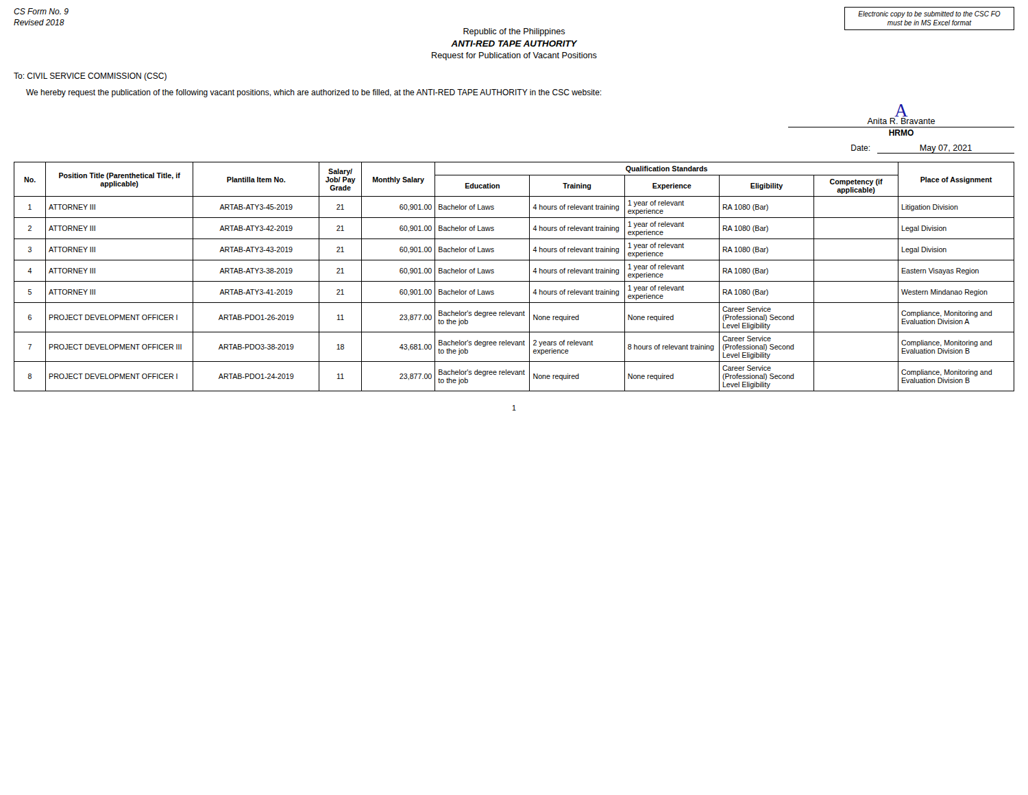CS Form No. 9
Revised 2018
Electronic copy to be submitted to the CSC FO
must be in MS Excel format
Republic of the Philippines
ANTI-RED TAPE AUTHORITY
Request for Publication of Vacant Positions
To: CIVIL SERVICE COMMISSION (CSC)
We hereby request the publication of the following vacant positions, which are authorized to be filled, at the ANTI-RED TAPE AUTHORITY in the CSC website:
A
Anita R. Bravante
HRMO
Date:
May 07, 2021
| No. | Position Title (Parenthetical Title, if applicable) | Plantilla Item No. | Salary/ Job/ Pay Grade | Monthly Salary | Qualification Standards | Place of Assignment |
| --- | --- | --- | --- | --- | --- | --- |
| Education | Training | Experience | Eligibility | Competency (if applicable) |
| 1 | ATTORNEY III | ARTAB-ATY3-45-2019 | 21 | 60,901.00 | Bachelor of Laws | 4 hours of relevant training | 1 year of relevant experience | RA 1080 (Bar) | | Litigation Division |
| 2 | ATTORNEY III | ARTAB-ATY3-42-2019 | 21 | 60,901.00 | Bachelor of Laws | 4 hours of relevant training | 1 year of relevant experience | RA 1080 (Bar) | | Legal Division |
| 3 | ATTORNEY III | ARTAB-ATY3-43-2019 | 21 | 60,901.00 | Bachelor of Laws | 4 hours of relevant training | 1 year of relevant experience | RA 1080 (Bar) | | Legal Division |
| 4 | ATTORNEY III | ARTAB-ATY3-38-2019 | 21 | 60,901.00 | Bachelor of Laws | 4 hours of relevant training | 1 year of relevant experience | RA 1080 (Bar) | | Eastern Visayas Region |
| 5 | ATTORNEY III | ARTAB-ATY3-41-2019 | 21 | 60,901.00 | Bachelor of Laws | 4 hours of relevant training | 1 year of relevant experience | RA 1080 (Bar) | | Western Mindanao Region |
| 6 | PROJECT DEVELOPMENT OFFICER I | ARTAB-PDO1-26-2019 | 11 | 23,877.00 | Bachelor's degree relevant to the job | None required | None required | Career Service (Professional) Second Level Eligibility | | Compliance, Monitoring and Evaluation Division A |
| 7 | PROJECT DEVELOPMENT OFFICER III | ARTAB-PDO3-38-2019 | 18 | 43,681.00 | Bachelor's degree relevant to the job | 2 years of relevant experience | 8 hours of relevant training | Career Service (Professional) Second Level Eligibility | | Compliance, Monitoring and Evaluation Division B |
| 8 | PROJECT DEVELOPMENT OFFICER I | ARTAB-PDO1-24-2019 | 11 | 23,877.00 | Bachelor's degree relevant to the job | None required | None required | Career Service (Professional) Second Level Eligibility | | Compliance, Monitoring and Evaluation Division B |
1